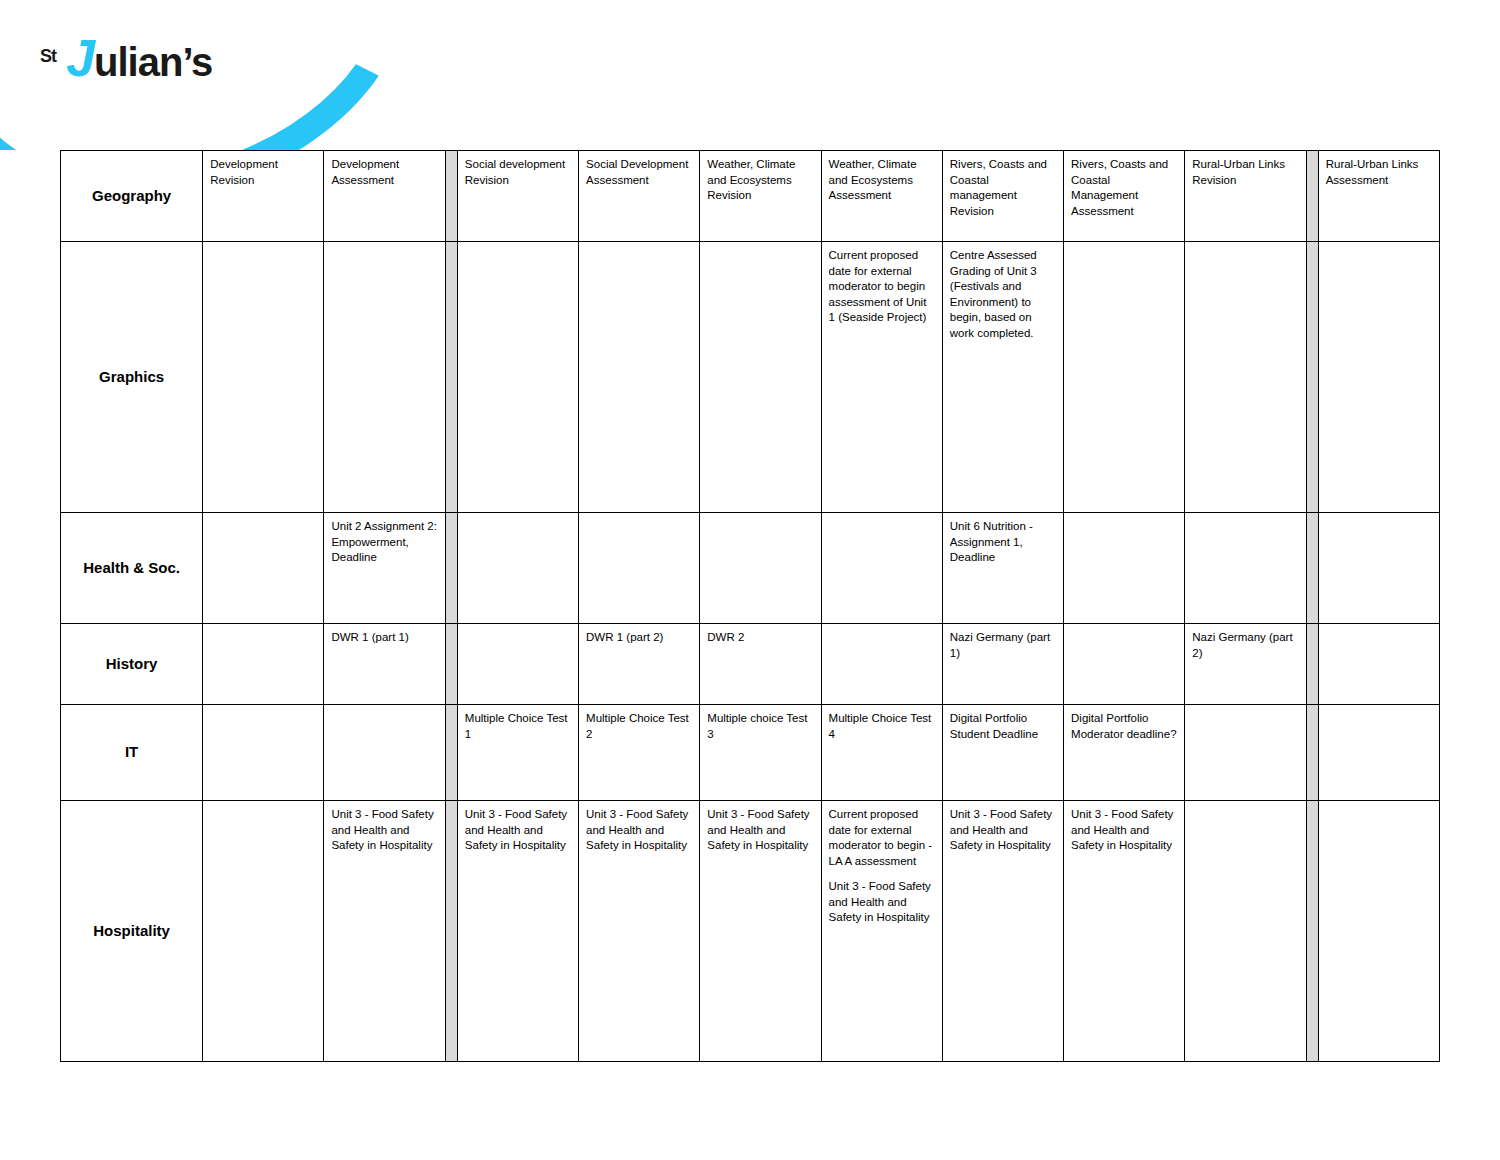St Julian’s
| Geography | Development Revision | Development Assessment | | Social development Revision | Social Development Assessment | Weather, Climate and Ecosystems Revision | Weather, Climate and Ecosystems Assessment | Rivers, Coasts and Coastal management Revision | Rivers, Coasts and Coastal Management Assessment | Rural-Urban Links Revision | | Rural-Urban Links Assessment |
| Graphics | | | | | | | Current proposed date for external moderator to begin assessment of Unit 1 (Seaside Project) | Centre Assessed Grading of Unit 3 (Festivals and Environment) to begin, based on work completed. | | | | |
| Health & Soc. | | Unit 2 Assignment 2: Empowerment, Deadline | | | | | | Unit 6 Nutrition - Assignment 1, Deadline | | | | |
| History | | DWR 1 (part 1) | | | DWR 1 (part 2) | DWR 2 | | Nazi Germany (part 1) | | Nazi Germany (part 2) | | |
| IT | | | | Multiple Choice Test 1 | Multiple Choice Test 2 | Multiple choice Test 3 | Multiple Choice Test 4 | Digital Portfolio Student Deadline | Digital Portfolio Moderator deadline? | | | |
| Hospitality | | Unit 3 - Food Safety and Health and Safety in Hospitality | | Unit 3 - Food Safety and Health and Safety in Hospitality | Unit 3 - Food Safety and Health and Safety in Hospitality | Unit 3 - Food Safety and Health and Safety in Hospitality | Current proposed date for external moderator to begin - LA A assessment Unit 3 - Food Safety and Health and Safety in Hospitality | Unit 3 - Food Safety and Health and Safety in Hospitality | Unit 3 - Food Safety and Health and Safety in Hospitality | | | |